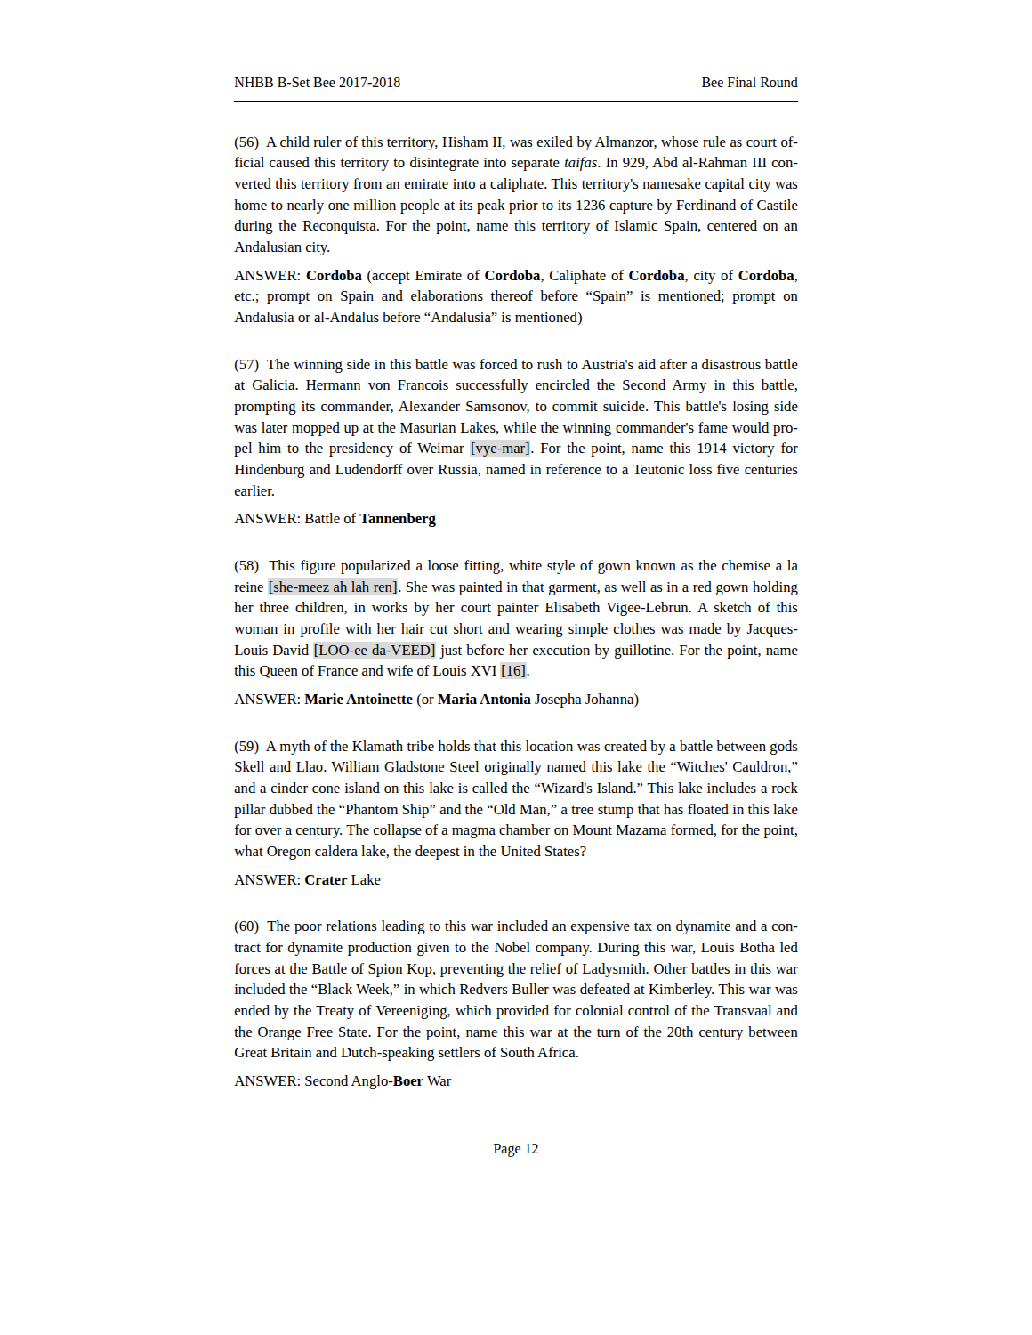NHBB B-Set Bee 2017-2018 Bee Final Round
(56) A child ruler of this territory, Hisham II, was exiled by Almanzor, whose rule as court official caused this territory to disintegrate into separate taifas. In 929, Abd al-Rahman III converted this territory from an emirate into a caliphate. This territory's namesake capital city was home to nearly one million people at its peak prior to its 1236 capture by Ferdinand of Castile during the Reconquista. For the point, name this territory of Islamic Spain, centered on an Andalusian city.
ANSWER: Cordoba (accept Emirate of Cordoba, Caliphate of Cordoba, city of Cordoba, etc.; prompt on Spain and elaborations thereof before “Spain” is mentioned; prompt on Andalusia or al-Andalus before “Andalusia” is mentioned)
(57) The winning side in this battle was forced to rush to Austria's aid after a disastrous battle at Galicia. Hermann von Francois successfully encircled the Second Army in this battle, prompting its commander, Alexander Samsonov, to commit suicide. This battle's losing side was later mopped up at the Masurian Lakes, while the winning commander's fame would propel him to the presidency of Weimar [vye-mar]. For the point, name this 1914 victory for Hindenburg and Ludendorff over Russia, named in reference to a Teutonic loss five centuries earlier.
ANSWER: Battle of Tannenberg
(58) This figure popularized a loose fitting, white style of gown known as the chemise a la reine [she-meez ah lah ren]. She was painted in that garment, as well as in a red gown holding her three children, in works by her court painter Elisabeth Vigee-Lebrun. A sketch of this woman in profile with her hair cut short and wearing simple clothes was made by Jacques-Louis David [LOO-ee da-VEED] just before her execution by guillotine. For the point, name this Queen of France and wife of Louis XVI [16].
ANSWER: Marie Antoinette (or Maria Antonia Josepha Johanna)
(59) A myth of the Klamath tribe holds that this location was created by a battle between gods Skell and Llao. William Gladstone Steel originally named this lake the “Witches' Cauldron,” and a cinder cone island on this lake is called the “Wizard's Island.” This lake includes a rock pillar dubbed the “Phantom Ship” and the “Old Man,” a tree stump that has floated in this lake for over a century. The collapse of a magma chamber on Mount Mazama formed, for the point, what Oregon caldera lake, the deepest in the United States?
ANSWER: Crater Lake
(60) The poor relations leading to this war included an expensive tax on dynamite and a contract for dynamite production given to the Nobel company. During this war, Louis Botha led forces at the Battle of Spion Kop, preventing the relief of Ladysmith. Other battles in this war included the “Black Week,” in which Redvers Buller was defeated at Kimberley. This war was ended by the Treaty of Vereeniging, which provided for colonial control of the Transvaal and the Orange Free State. For the point, name this war at the turn of the 20th century between Great Britain and Dutch-speaking settlers of South Africa.
ANSWER: Second Anglo-Boer War
Page 12